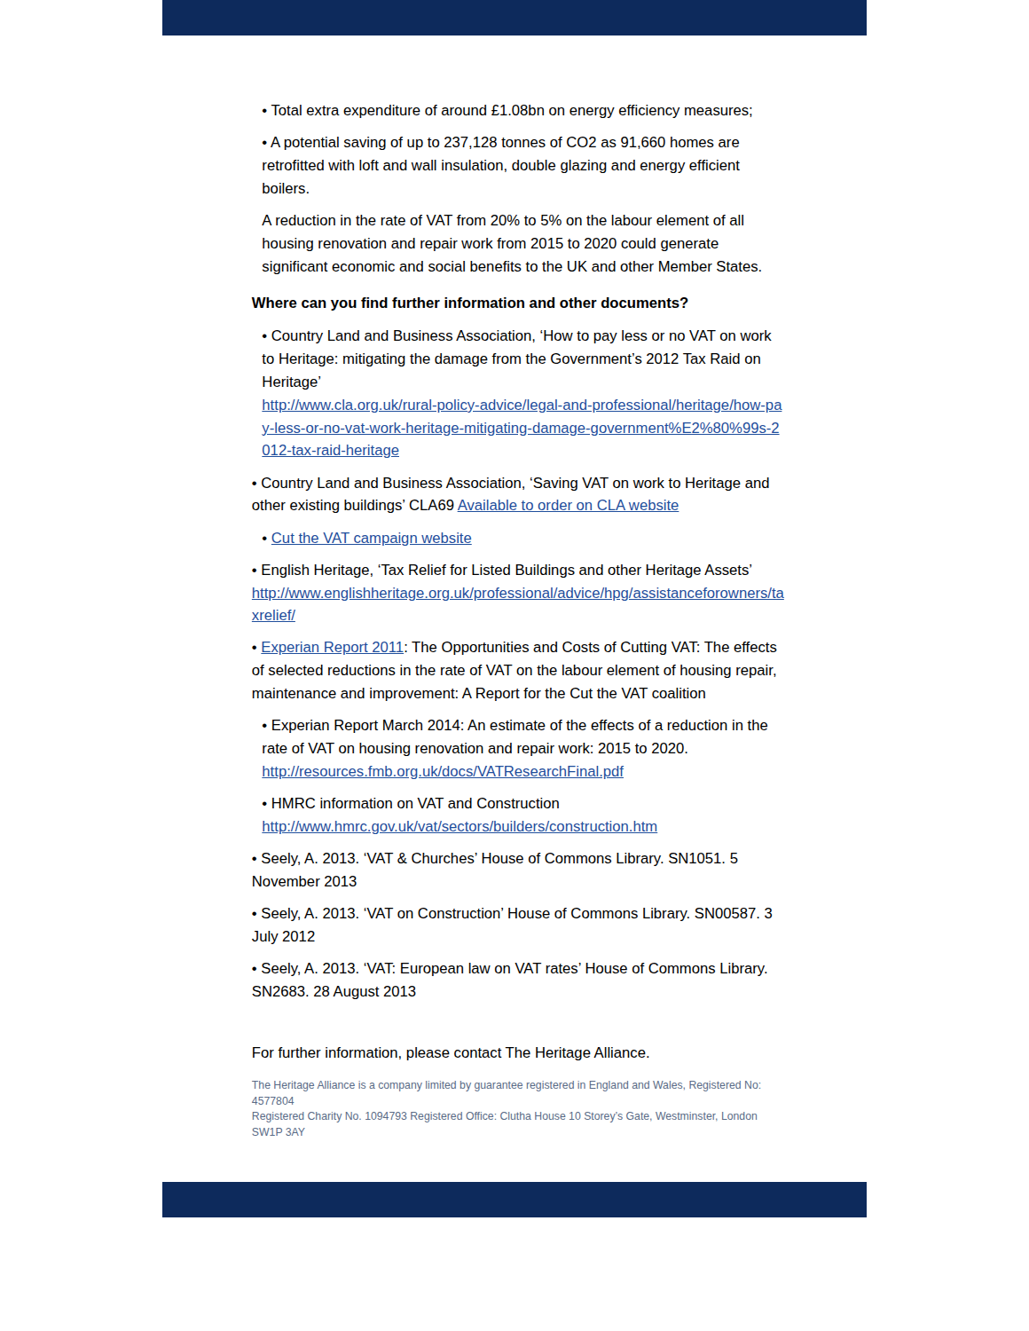• Total extra expenditure of around £1.08bn on energy efficiency measures;
• A potential saving of up to 237,128 tonnes of CO2 as 91,660 homes are retrofitted with loft and wall insulation, double glazing and energy efficient boilers.
A reduction in the rate of VAT from 20% to 5% on the labour element of all housing renovation and repair work from 2015 to 2020 could generate significant economic and social benefits to the UK and other Member States.
Where can you find further information and other documents?
• Country Land and Business Association, ‘How to pay less or no VAT on work to Heritage: mitigating the damage from the Government’s 2012 Tax Raid on Heritage’
http://www.cla.org.uk/rural-policy-advice/legal-and-professional/heritage/how-pay-less-or-no-vat-work-heritage-mitigating-damage-government%E2%80%99s-2012-tax-raid-heritage
• Country Land and Business Association, ‘Saving VAT on work to Heritage and other existing buildings’ CLA69 Available to order on CLA website
• Cut the VAT campaign website
• English Heritage, ‘Tax Relief for Listed Buildings and other Heritage Assets’
http://www.englishheritage.org.uk/professional/advice/hpg/assistanceforowners/taxrelief/
• Experian Report 2011: The Opportunities and Costs of Cutting VAT: The effects of selected reductions in the rate of VAT on the labour element of housing repair, maintenance and improvement: A Report for the Cut the VAT coalition
• Experian Report March 2014: An estimate of the effects of a reduction in the rate of VAT on housing renovation and repair work: 2015 to 2020.
http://resources.fmb.org.uk/docs/VATResearchFinal.pdf
• HMRC information on VAT and Construction
http://www.hmrc.gov.uk/vat/sectors/builders/construction.htm
• Seely, A. 2013. ‘VAT & Churches’ House of Commons Library. SN1051. 5 November 2013
• Seely, A. 2013. ‘VAT on Construction’ House of Commons Library. SN00587. 3 July 2012
• Seely, A. 2013. ‘VAT: European law on VAT rates’ House of Commons Library. SN2683. 28 August 2013
For further information, please contact The Heritage Alliance.
The Heritage Alliance is a company limited by guarantee registered in England and Wales, Registered No: 4577804 Registered Charity No. 1094793 Registered Office: Clutha House 10 Storey’s Gate, Westminster, London SW1P 3AY